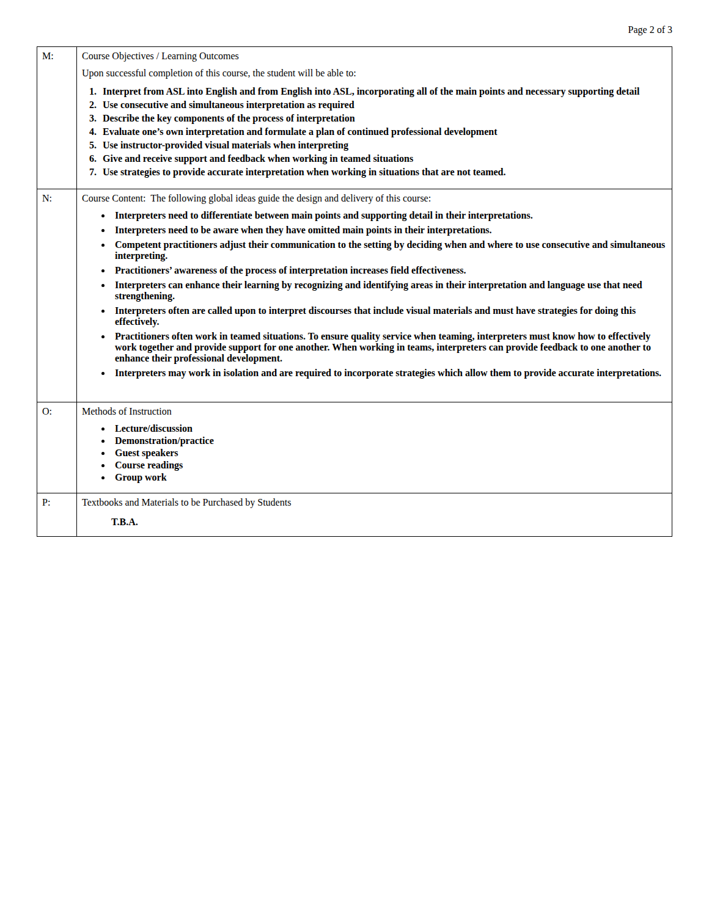Page 2 of 3
| M: | Course Objectives / Learning Outcomes Upon successful completion of this course, the student will be able to: Interpret from ASL into English and from English into ASL, incorporating all of the main points and necessary supporting detail Use consecutive and simultaneous interpretation as required Describe the key components of the process of interpretation Evaluate one’s own interpretation and formulate a plan of continued professional development Use instructor-provided visual materials when interpreting Give and receive support and feedback when working in teamed situations Use strategies to provide accurate interpretation when working in situations that are not teamed. |
| N: | Course Content: The following global ideas guide the design and delivery of this course: Interpreters need to differentiate between main points and supporting detail in their interpretations. Interpreters need to be aware when they have omitted main points in their interpretations. Competent practitioners adjust their communication to the setting by deciding when and where to use consecutive and simultaneous interpreting. Practitioners’ awareness of the process of interpretation increases field effectiveness. Interpreters can enhance their learning by recognizing and identifying areas in their interpretation and language use that need strengthening. Interpreters often are called upon to interpret discourses that include visual materials and must have strategies for doing this effectively. Practitioners often work in teamed situations. To ensure quality service when teaming, interpreters must know how to effectively work together and provide support for one another. When working in teams, interpreters can provide feedback to one another to enhance their professional development. Interpreters may work in isolation and are required to incorporate strategies which allow them to provide accurate interpretations. |
| O: | Methods of Instruction Lecture/discussion Demonstration/practice Guest speakers Course readings Group work |
| P: | Textbooks and Materials to be Purchased by Students T.B.A. |